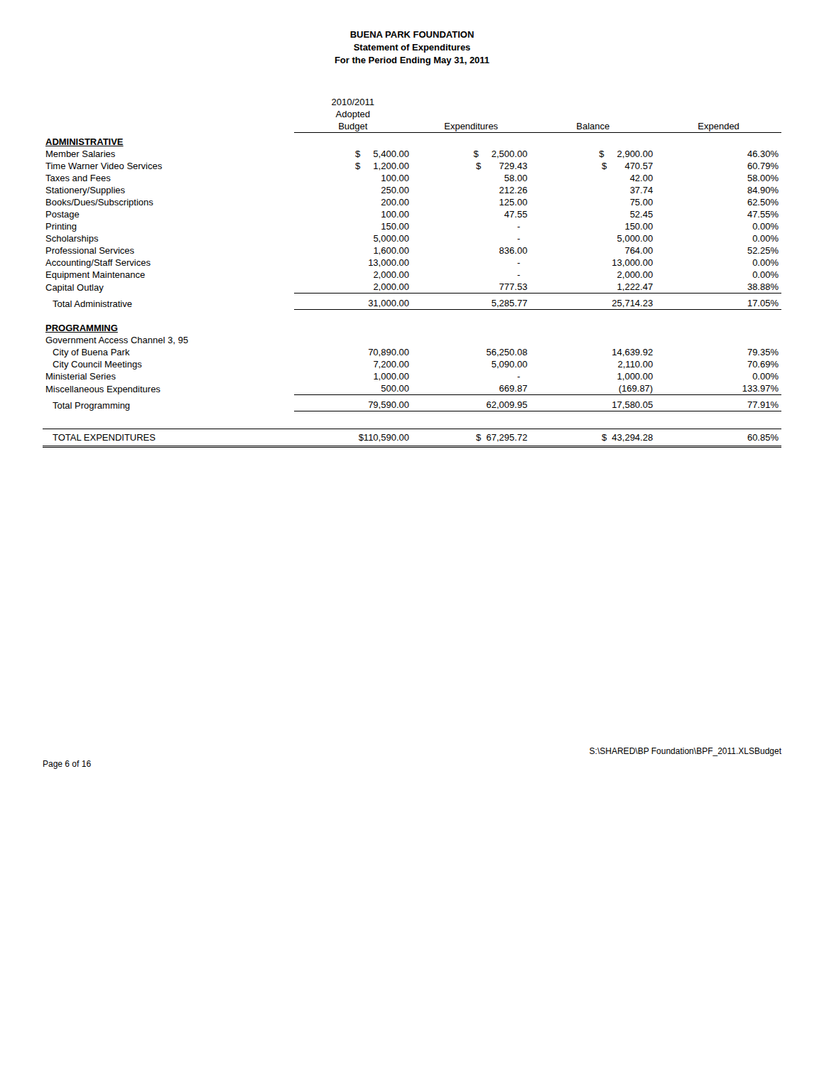BUENA PARK FOUNDATION
Statement of Expenditures
For the Period Ending May 31, 2011
| | 2010/2011 | | | |
| --- | --- | --- | --- | --- |
| | Adopted | | | |
| | Budget | Expenditures | Balance | Expended |
| ADMINISTRATIVE | | | | |
| Member Salaries | $ 5,400.00 | $ 2,500.00 | $ 2,900.00 | 46.30% |
| Time Warner Video Services | $ 1,200.00 | $ 729.43 | $ 470.57 | 60.79% |
| Taxes and Fees | 100.00 | 58.00 | 42.00 | 58.00% |
| Stationery/Supplies | 250.00 | 212.26 | 37.74 | 84.90% |
| Books/Dues/Subscriptions | 200.00 | 125.00 | 75.00 | 62.50% |
| Postage | 100.00 | 47.55 | 52.45 | 47.55% |
| Printing | 150.00 | - | 150.00 | 0.00% |
| Scholarships | 5,000.00 | - | 5,000.00 | 0.00% |
| Professional Services | 1,600.00 | 836.00 | 764.00 | 52.25% |
| Accounting/Staff Services | 13,000.00 | - | 13,000.00 | 0.00% |
| Equipment Maintenance | 2,000.00 | - | 2,000.00 | 0.00% |
| Capital Outlay | 2,000.00 | 777.53 | 1,222.47 | 38.88% |
| Total Administrative | 31,000.00 | 5,285.77 | 25,714.23 | 17.05% |
| PROGRAMMING | | | | |
| Government Access Channel 3, 95 | | | | |
| City of Buena Park | 70,890.00 | 56,250.08 | 14,639.92 | 79.35% |
| City Council Meetings | 7,200.00 | 5,090.00 | 2,110.00 | 70.69% |
| Ministerial Series | 1,000.00 | - | 1,000.00 | 0.00% |
| Miscellaneous Expenditures | 500.00 | 669.87 | (169.87) | 133.97% |
| Total Programming | 79,590.00 | 62,009.95 | 17,580.05 | 77.91% |
| TOTAL EXPENDITURES | $110,590.00 | $ 67,295.72 | $ 43,294.28 | 60.85% |
S:\SHARED\BP Foundation\BPF_2011.XLSBudget
Page 6 of 16